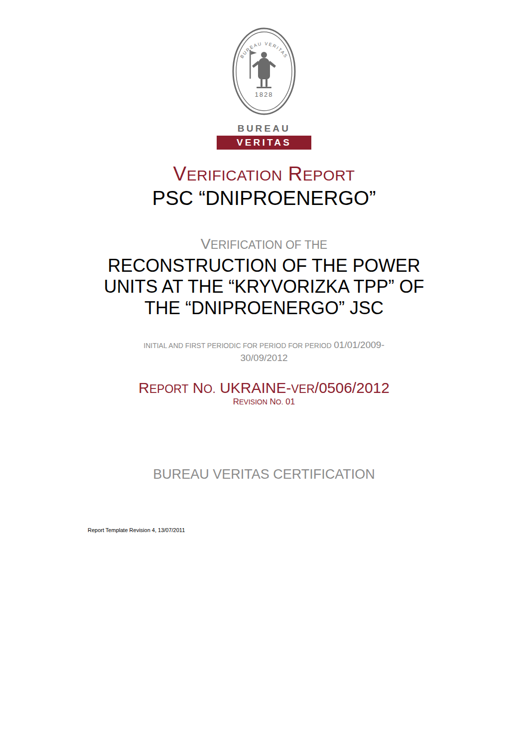BUREAU VERITAS 1828
BUREAU
VERITAS
VERIFICATION REPORT
PSC “DNIPROENERGO”
VERIFICATION OF THE
RECONSTRUCTION OF THE POWER UNITS AT THE “KRYVORIZKA TPP” OF THE “DNIPROENERGO” JSC
INITIAL AND FIRST PERIODIC FOR PERIOD FOR PERIOD 01/01/2009-
30/09/2012
REPORT NO. UKRAINE-VER/0506/2012
REVISION NO. 01
BUREAU VERITAS CERTIFICATION
Report Template Revision 4, 13/07/2011